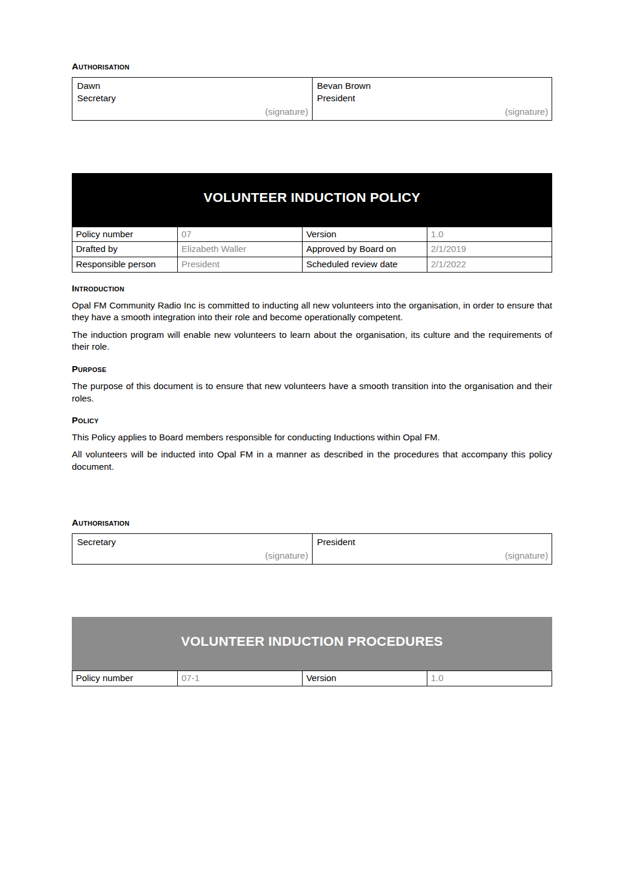Authorisation
| Dawn Secretary (signature) | Bevan Brown President (signature) |
VOLUNTEER INDUCTION POLICY
| Policy number | 07 | Version | 1.0 |
| Drafted by | Elizabeth Waller | Approved by Board on | 2/1/2019 |
| Responsible person | President | Scheduled review date | 2/1/2022 |
Introduction
Opal FM Community Radio Inc is committed to inducting all new volunteers into the organisation, in order to ensure that they have a smooth integration into their role and become operationally competent.
The induction program will enable new volunteers to learn about the organisation, its culture and the requirements of their role.
Purpose
The purpose of this document is to ensure that new volunteers have a smooth transition into the organisation and their roles.
Policy
This Policy applies to Board members responsible for conducting Inductions within Opal FM.
All volunteers will be inducted into Opal FM in a manner as described in the procedures that accompany this policy document.
Authorisation
| Secretary (signature) | President (signature) |
VOLUNTEER INDUCTION PROCEDURES
| Policy number | 07-1 | Version | 1.0 |